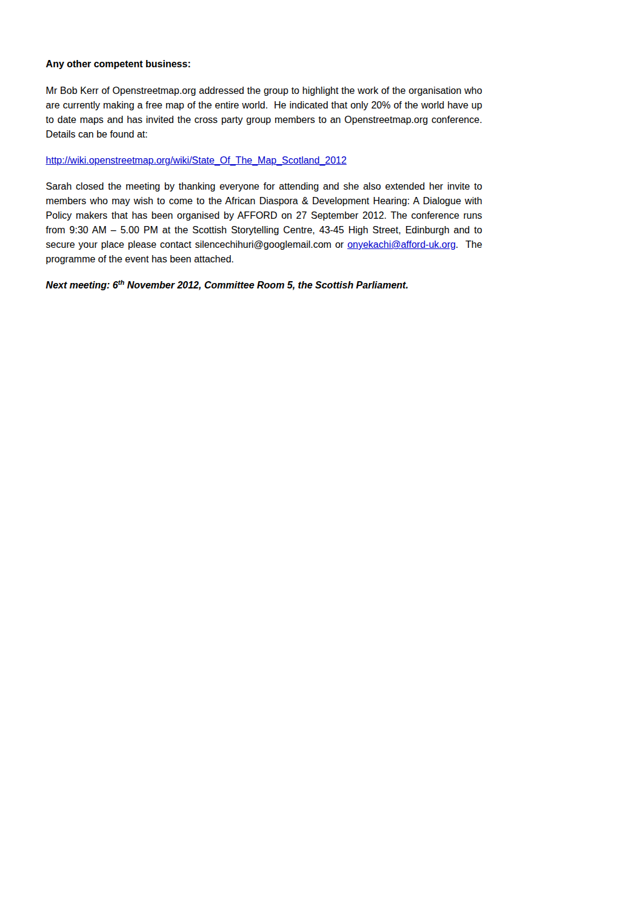Any other competent business:
Mr Bob Kerr of Openstreetmap.org addressed the group to highlight the work of the organisation who are currently making a free map of the entire world. He indicated that only 20% of the world have up to date maps and has invited the cross party group members to an Openstreetmap.org conference. Details can be found at:
http://wiki.openstreetmap.org/wiki/State_Of_The_Map_Scotland_2012
Sarah closed the meeting by thanking everyone for attending and she also extended her invite to members who may wish to come to the African Diaspora & Development Hearing: A Dialogue with Policy makers that has been organised by AFFORD on 27 September 2012. The conference runs from 9:30 AM – 5.00 PM at the Scottish Storytelling Centre, 43-45 High Street, Edinburgh and to secure your place please contact silencechihuri@googlemail.com or onyekachi@afford-uk.org. The programme of the event has been attached.
Next meeting: 6th November 2012, Committee Room 5, the Scottish Parliament.